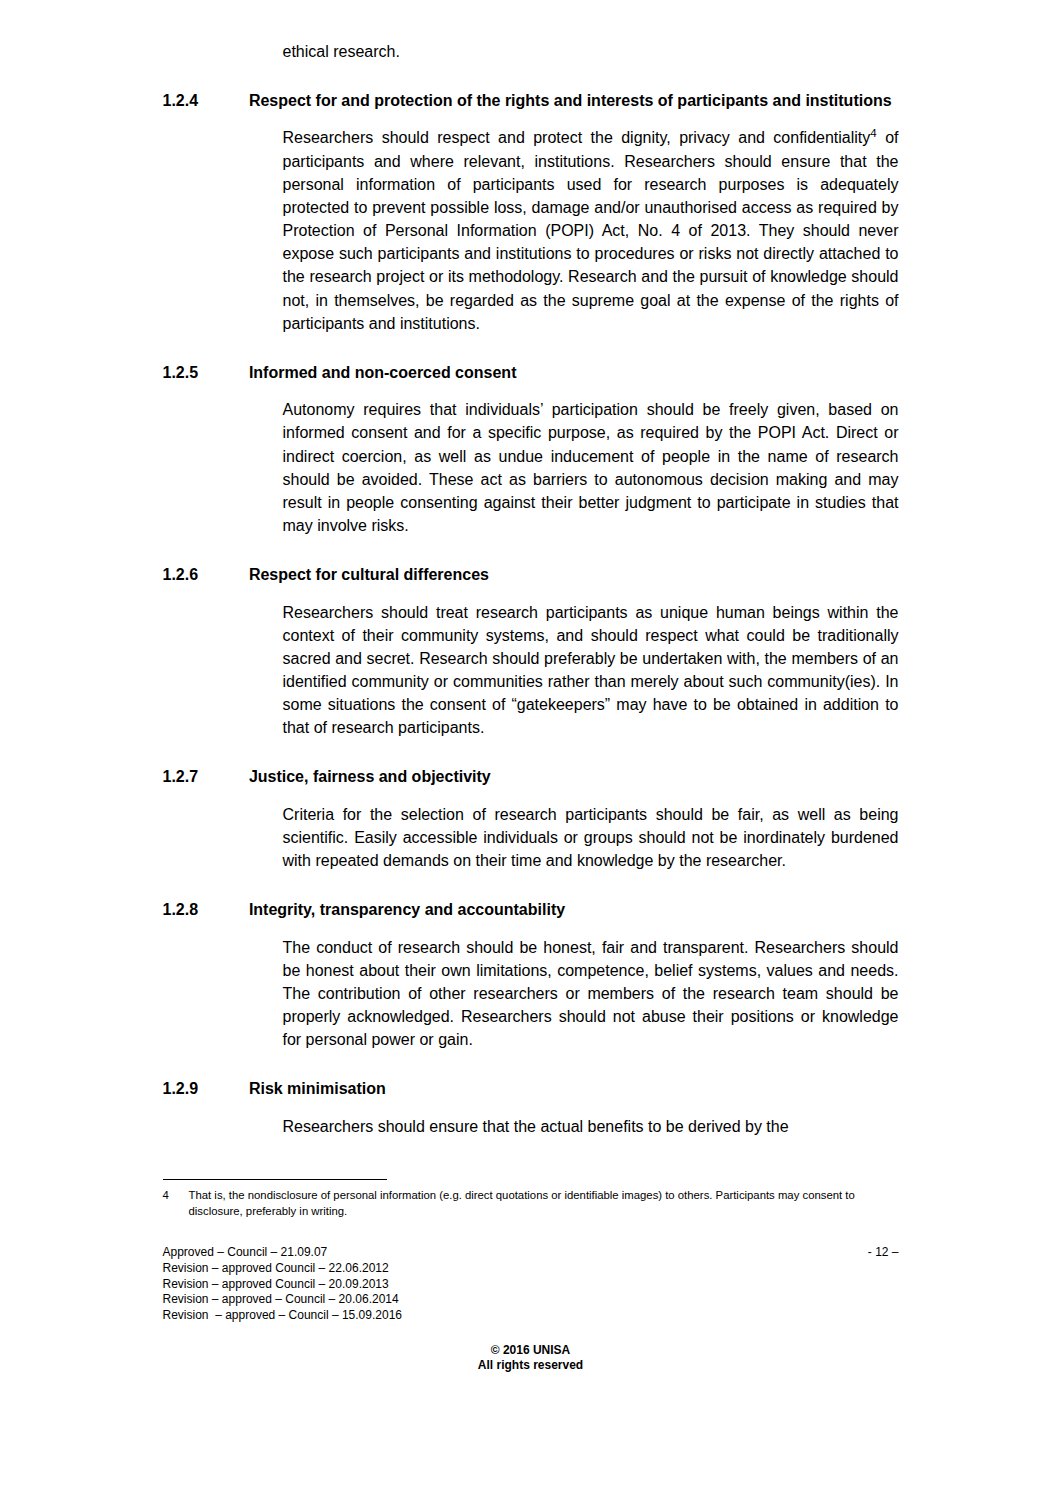ethical research.
1.2.4
Respect for and protection of the rights and interests of participants and institutions
Researchers should respect and protect the dignity, privacy and confidentiality4 of participants and where relevant, institutions. Researchers should ensure that the personal information of participants used for research purposes is adequately protected to prevent possible loss, damage and/or unauthorised access as required by Protection of Personal Information (POPI) Act, No. 4 of 2013. They should never expose such participants and institutions to procedures or risks not directly attached to the research project or its methodology. Research and the pursuit of knowledge should not, in themselves, be regarded as the supreme goal at the expense of the rights of participants and institutions.
1.2.5
Informed and non-coerced consent
Autonomy requires that individuals’ participation should be freely given, based on informed consent and for a specific purpose, as required by the POPI Act. Direct or indirect coercion, as well as undue inducement of people in the name of research should be avoided. These act as barriers to autonomous decision making and may result in people consenting against their better judgment to participate in studies that may involve risks.
1.2.6
Respect for cultural differences
Researchers should treat research participants as unique human beings within the context of their community systems, and should respect what could be traditionally sacred and secret. Research should preferably be undertaken with, the members of an identified community or communities rather than merely about such community(ies). In some situations the consent of “gatekeepers” may have to be obtained in addition to that of research participants.
1.2.7
Justice, fairness and objectivity
Criteria for the selection of research participants should be fair, as well as being scientific. Easily accessible individuals or groups should not be inordinately burdened with repeated demands on their time and knowledge by the researcher.
1.2.8
Integrity, transparency and accountability
The conduct of research should be honest, fair and transparent. Researchers should be honest about their own limitations, competence, belief systems, values and needs. The contribution of other researchers or members of the research team should be properly acknowledged. Researchers should not abuse their positions or knowledge for personal power or gain.
1.2.9
Risk minimisation
Researchers should ensure that the actual benefits to be derived by the
4 That is, the nondisclosure of personal information (e.g. direct quotations or identifiable images) to others. Participants may consent to disclosure, preferably in writing.
Approved – Council – 21.09.07
Revision – approved Council – 22.06.2012
Revision – approved Council – 20.09.2013
Revision – approved – Council – 20.06.2014
Revision – approved – Council – 15.09.2016
- 12 –
© 2016 UNISA
All rights reserved